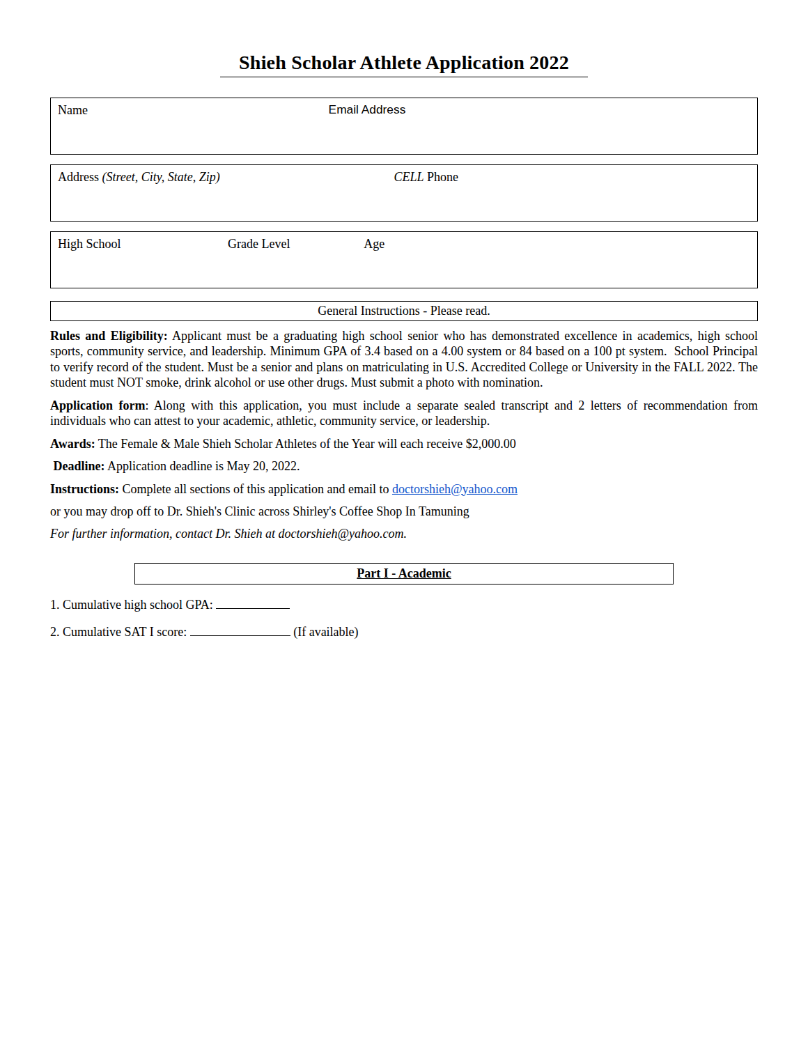Shieh Scholar Athlete Application 2022
Name Email Address
Address (Street, City, State, Zip) CELL Phone
High School Grade Level Age
General Instructions - Please read.
Rules and Eligibility: Applicant must be a graduating high school senior who has demonstrated excellence in academics, high school sports, community service, and leadership. Minimum GPA of 3.4 based on a 4.00 system or 84 based on a 100 pt system. School Principal to verify record of the student. Must be a senior and plans on matriculating in U.S. Accredited College or University in the FALL 2022. The student must NOT smoke, drink alcohol or use other drugs. Must submit a photo with nomination.
Application form: Along with this application, you must include a separate sealed transcript and 2 letters of recommendation from individuals who can attest to your academic, athletic, community service, or leadership.
Awards: The Female & Male Shieh Scholar Athletes of the Year will each receive $2,000.00
Deadline: Application deadline is May 20, 2022.
Instructions: Complete all sections of this application and email to doctorshieh@yahoo.com
or you may drop off to Dr. Shieh's Clinic across Shirley's Coffee Shop In Tamuning
For further information, contact Dr. Shieh at doctorshieh@yahoo.com.
Part I - Academic
1. Cumulative high school GPA:
2. Cumulative SAT I score: (If available)